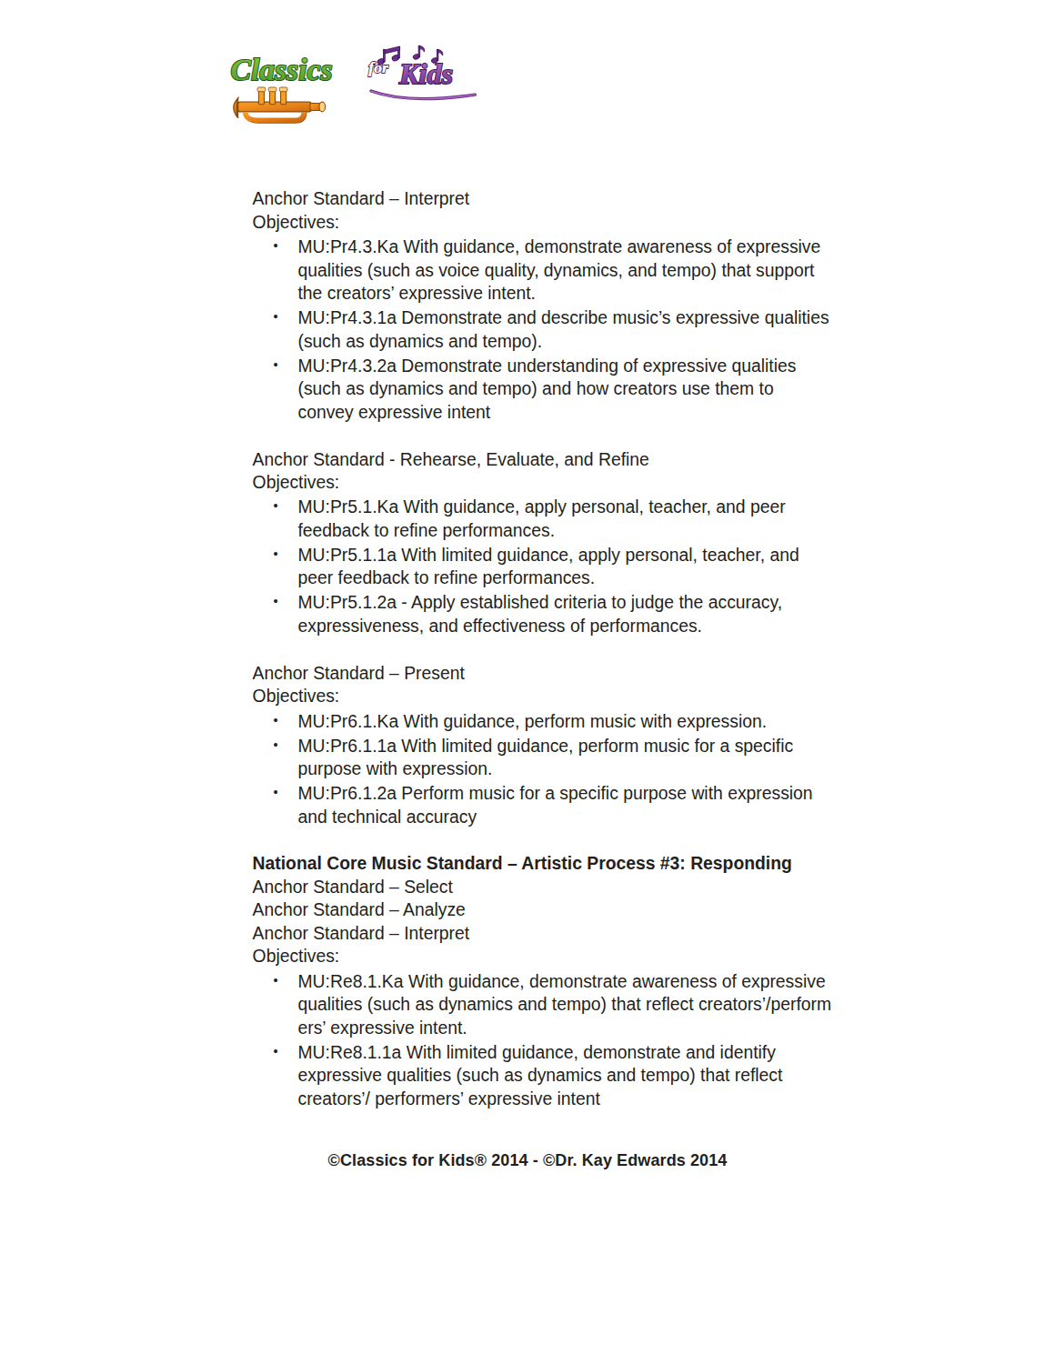Classics Classics for for Kids Kids
Anchor Standard – Interpret
Objectives:
MU:Pr4.3.Ka With guidance, demonstrate awareness of expressive qualities (such as voice quality, dynamics, and tempo) that support the creators’ expressive intent.
MU:Pr4.3.1a Demonstrate and describe music’s expressive qualities (such as dynamics and tempo).
MU:Pr4.3.2a Demonstrate understanding of expressive qualities (such as dynamics and tempo) and how creators use them to convey expressive intent
Anchor Standard - Rehearse, Evaluate, and Refine
Objectives:
MU:Pr5.1.Ka With guidance, apply personal, teacher, and peer feedback to refine performances.
MU:Pr5.1.1a With limited guidance, apply personal, teacher, and peer feedback to refine performances.
MU:Pr5.1.2a - Apply established criteria to judge the accuracy, expressiveness, and effectiveness of performances.
Anchor Standard – Present
Objectives:
MU:Pr6.1.Ka With guidance, perform music with expression.
MU:Pr6.1.1a With limited guidance, perform music for a specific purpose with expression.
MU:Pr6.1.2a Perform music for a specific purpose with expression and technical accuracy
National Core Music Standard – Artistic Process #3: Responding
Anchor Standard – Select
Anchor Standard – Analyze
Anchor Standard – Interpret
Objectives:
MU:Re8.1.Ka With guidance, demonstrate awareness of expressive qualities (such as dynamics and tempo) that reflect creators’/perform ers’ expressive intent.
MU:Re8.1.1a With limited guidance, demonstrate and identify expressive qualities (such as dynamics and tempo) that reflect creators’/ performers’ expressive intent
©Classics for Kids® 2014 - ©Dr. Kay Edwards 2014